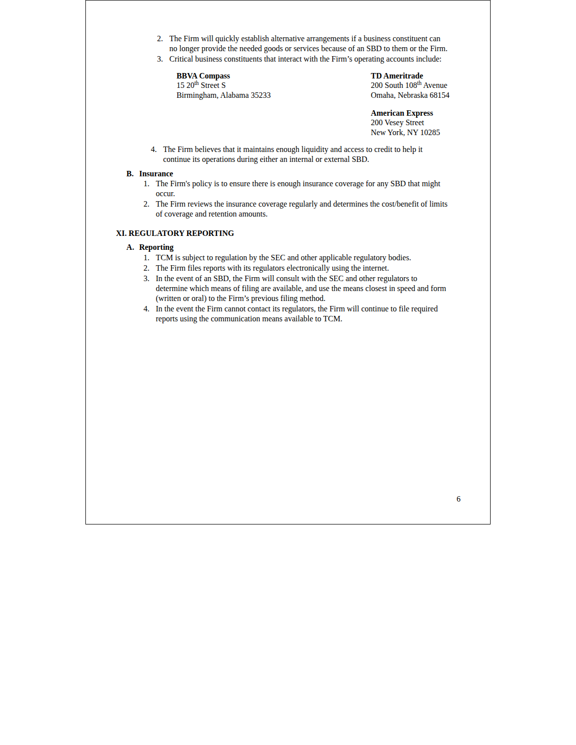2. The Firm will quickly establish alternative arrangements if a business constituent can no longer provide the needed goods or services because of an SBD to them or the Firm.
3. Critical business constituents that interact with the Firm’s operating accounts include:
BBVA Compass
15 20th Street S
Birmingham, Alabama 35233
TD Ameritrade
200 South 108th Avenue
Omaha, Nebraska 68154
American Express
200 Vesey Street
New York, NY 10285
4. The Firm believes that it maintains enough liquidity and access to credit to help it continue its operations during either an internal or external SBD.
B. Insurance
1. The Firm's policy is to ensure there is enough insurance coverage for any SBD that might occur.
2. The Firm reviews the insurance coverage regularly and determines the cost/benefit of limits of coverage and retention amounts.
XI. REGULATORY REPORTING
A. Reporting
1. TCM is subject to regulation by the SEC and other applicable regulatory bodies.
2. The Firm files reports with its regulators electronically using the internet.
3. In the event of an SBD, the Firm will consult with the SEC and other regulators to determine which means of filing are available, and use the means closest in speed and form (written or oral) to the Firm’s previous filing method.
4. In the event the Firm cannot contact its regulators, the Firm will continue to file required reports using the communication means available to TCM.
6